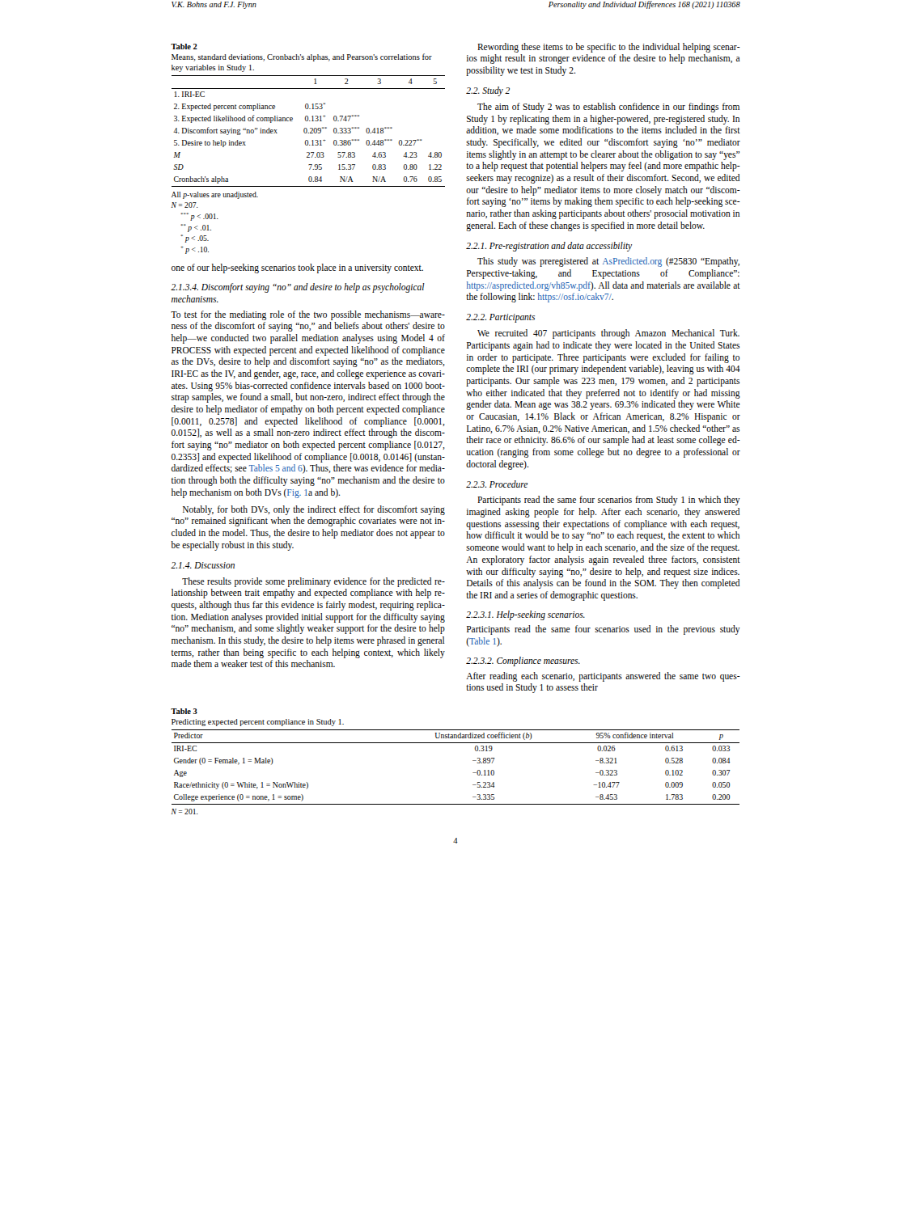V.K. Bohns and F.J. Flynn
Personality and Individual Differences 168 (2021) 110368
Table 2
Means, standard deviations, Cronbach's alphas, and Pearson's correlations for key variables in Study 1.
| | 1 | 2 | 3 | 4 | 5 |
| --- | --- | --- | --- | --- | --- |
| 1. IRI-EC | | | | | |
| 2. Expected percent compliance | 0.153 * | | | | |
| 3. Expected likelihood of compliance | 0.131 + | 0.747 *** | | | |
| 4. Discomfort saying “no” index | 0.209 ** | 0.333 *** | 0.418 *** | | |
| 5. Desire to help index | 0.131 + | 0.386 *** | 0.448 *** | 0.227 ** | |
| M | 27.03 | 57.83 | 4.63 | 4.23 | 4.80 |
| SD | 7.95 | 15.37 | 0.83 | 0.80 | 1.22 |
| Cronbach's alpha | 0.84 | N/A | N/A | 0.76 | 0.85 |
All p-values are unadjusted.
N = 207.
*** p < .001.
** p < .01.
* p < .05.
+ p < .10.
one of our help-seeking scenarios took place in a university context.
2.1.3.4. Discomfort saying “no” and desire to help as psychological mechanisms.
To test for the mediating role of the two possible mechanisms—awareness of the discomfort of saying “no,” and beliefs about others' desire to help—we conducted two parallel mediation analyses using Model 4 of PROCESS with expected percent and expected likelihood of compliance as the DVs, desire to help and discomfort saying “no” as the mediators, IRI-EC as the IV, and gender, age, race, and college experience as covariates. Using 95% bias-corrected confidence intervals based on 1000 bootstrap samples, we found a small, but non-zero, indirect effect through the desire to help mediator of empathy on both percent expected compliance [0.0011, 0.2578] and expected likelihood of compliance [0.0001, 0.0152], as well as a small non-zero indirect effect through the discomfort saying “no” mediator on both expected percent compliance [0.0127, 0.2353] and expected likelihood of compliance [0.0018, 0.0146] (unstandardized effects; see Tables 5 and 6). Thus, there was evidence for mediation through both the difficulty saying “no” mechanism and the desire to help mechanism on both DVs (Fig. 1a and b).
Notably, for both DVs, only the indirect effect for discomfort saying “no” remained significant when the demographic covariates were not included in the model. Thus, the desire to help mediator does not appear to be especially robust in this study.
2.1.4. Discussion
These results provide some preliminary evidence for the predicted relationship between trait empathy and expected compliance with help requests, although thus far this evidence is fairly modest, requiring replication. Mediation analyses provided initial support for the difficulty saying “no” mechanism, and some slightly weaker support for the desire to help mechanism. In this study, the desire to help items were phrased in general terms, rather than being specific to each helping context, which likely made them a weaker test of this mechanism.
Rewording these items to be specific to the individual helping scenarios might result in stronger evidence of the desire to help mechanism, a possibility we test in Study 2.
2.2. Study 2
The aim of Study 2 was to establish confidence in our findings from Study 1 by replicating them in a higher-powered, pre-registered study. In addition, we made some modifications to the items included in the first study. Specifically, we edited our “discomfort saying ‘no’” mediator items slightly in an attempt to be clearer about the obligation to say “yes” to a help request that potential helpers may feel (and more empathic help-seekers may recognize) as a result of their discomfort. Second, we edited our “desire to help” mediator items to more closely match our “discomfort saying ‘no’” items by making them specific to each help-seeking scenario, rather than asking participants about others' prosocial motivation in general. Each of these changes is specified in more detail below.
2.2.1. Pre-registration and data accessibility
This study was preregistered at AsPredicted.org (#25830 “Empathy, Perspective-taking, and Expectations of Compliance”: https://aspredicted.org/vh85w.pdf). All data and materials are available at the following link: https://osf.io/cakv7/.
2.2.2. Participants
We recruited 407 participants through Amazon Mechanical Turk. Participants again had to indicate they were located in the United States in order to participate. Three participants were excluded for failing to complete the IRI (our primary independent variable), leaving us with 404 participants. Our sample was 223 men, 179 women, and 2 participants who either indicated that they preferred not to identify or had missing gender data. Mean age was 38.2 years. 69.3% indicated they were White or Caucasian, 14.1% Black or African American, 8.2% Hispanic or Latino, 6.7% Asian, 0.2% Native American, and 1.5% checked “other” as their race or ethnicity. 86.6% of our sample had at least some college education (ranging from some college but no degree to a professional or doctoral degree).
2.2.3. Procedure
Participants read the same four scenarios from Study 1 in which they imagined asking people for help. After each scenario, they answered questions assessing their expectations of compliance with each request, how difficult it would be to say “no” to each request, the extent to which someone would want to help in each scenario, and the size of the request. An exploratory factor analysis again revealed three factors, consistent with our difficulty saying “no,” desire to help, and request size indices. Details of this analysis can be found in the SOM. They then completed the IRI and a series of demographic questions.
2.2.3.1. Help-seeking scenarios.
Participants read the same four scenarios used in the previous study (Table 1).
2.2.3.2. Compliance measures.
After reading each scenario, participants answered the same two questions used in Study 1 to assess their
Table 3
Predicting expected percent compliance in Study 1.
| Predictor | Unstandardized coefficient ( b ) | 95% confidence interval | p |
| --- | --- | --- | --- |
| IRI-EC | 0.319 | 0.026 | 0.613 | 0.033 |
| Gender (0 = Female, 1 = Male) | −3.897 | −8.321 | 0.528 | 0.084 |
| Age | −0.110 | −0.323 | 0.102 | 0.307 |
| Race/ethnicity (0 = White, 1 = NonWhite) | −5.234 | −10.477 | 0.009 | 0.050 |
| College experience (0 = none, 1 = some) | −3.335 | −8.453 | 1.783 | 0.200 |
N = 201.
4